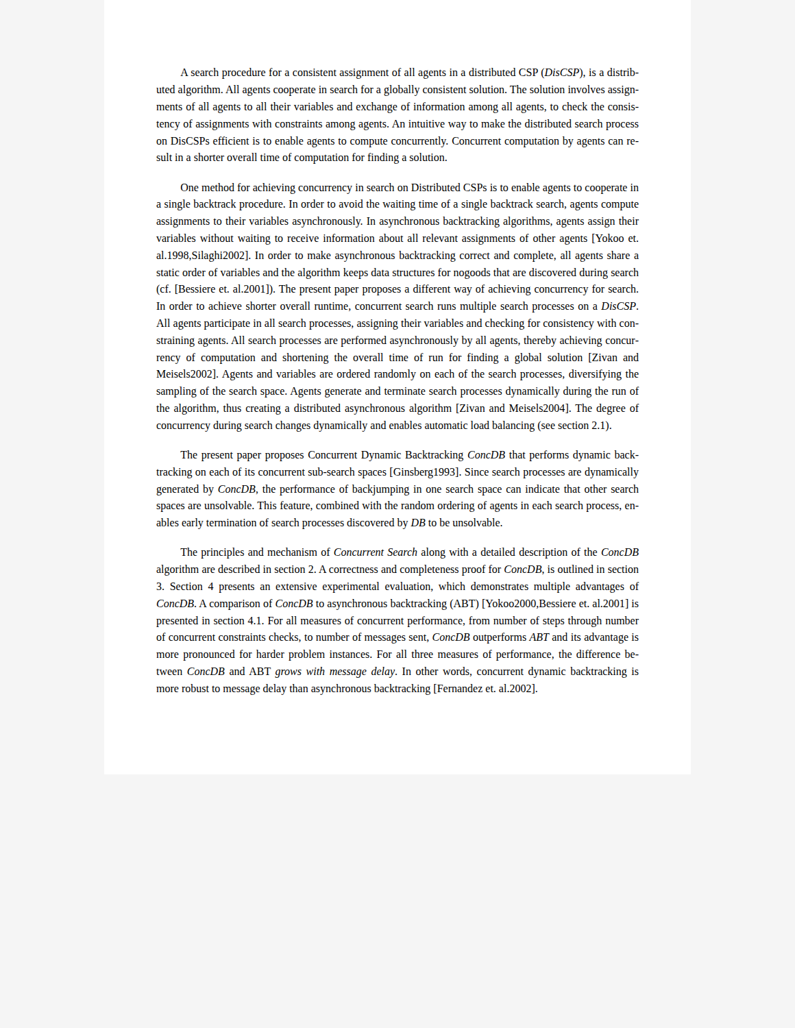A search procedure for a consistent assignment of all agents in a distributed CSP (DisCSP), is a distributed algorithm. All agents cooperate in search for a globally consistent solution. The solution involves assignments of all agents to all their variables and exchange of information among all agents, to check the consistency of assignments with constraints among agents. An intuitive way to make the distributed search process on DisCSPs efficient is to enable agents to compute concurrently. Concurrent computation by agents can result in a shorter overall time of computation for finding a solution.
One method for achieving concurrency in search on Distributed CSPs is to enable agents to cooperate in a single backtrack procedure. In order to avoid the waiting time of a single backtrack search, agents compute assignments to their variables asynchronously. In asynchronous backtracking algorithms, agents assign their variables without waiting to receive information about all relevant assignments of other agents [Yokoo et. al.1998,Silaghi2002]. In order to make asynchronous backtracking correct and complete, all agents share a static order of variables and the algorithm keeps data structures for nogoods that are discovered during search (cf. [Bessiere et. al.2001]). The present paper proposes a different way of achieving concurrency for search. In order to achieve shorter overall runtime, concurrent search runs multiple search processes on a DisCSP. All agents participate in all search processes, assigning their variables and checking for consistency with constraining agents. All search processes are performed asynchronously by all agents, thereby achieving concurrency of computation and shortening the overall time of run for finding a global solution [Zivan and Meisels2002]. Agents and variables are ordered randomly on each of the search processes, diversifying the sampling of the search space. Agents generate and terminate search processes dynamically during the run of the algorithm, thus creating a distributed asynchronous algorithm [Zivan and Meisels2004]. The degree of concurrency during search changes dynamically and enables automatic load balancing (see section 2.1).
The present paper proposes Concurrent Dynamic Backtracking ConcDB that performs dynamic backtracking on each of its concurrent sub-search spaces [Ginsberg1993]. Since search processes are dynamically generated by ConcDB, the performance of backjumping in one search space can indicate that other search spaces are unsolvable. This feature, combined with the random ordering of agents in each search process, enables early termination of search processes discovered by DB to be unsolvable.
The principles and mechanism of Concurrent Search along with a detailed description of the ConcDB algorithm are described in section 2. A correctness and completeness proof for ConcDB, is outlined in section 3. Section 4 presents an extensive experimental evaluation, which demonstrates multiple advantages of ConcDB. A comparison of ConcDB to asynchronous backtracking (ABT) [Yokoo2000,Bessiere et. al.2001] is presented in section 4.1. For all measures of concurrent performance, from number of steps through number of concurrent constraints checks, to number of messages sent, ConcDB outperforms ABT and its advantage is more pronounced for harder problem instances. For all three measures of performance, the difference between ConcDB and ABT grows with message delay. In other words, concurrent dynamic backtracking is more robust to message delay than asynchronous backtracking [Fernandez et. al.2002].